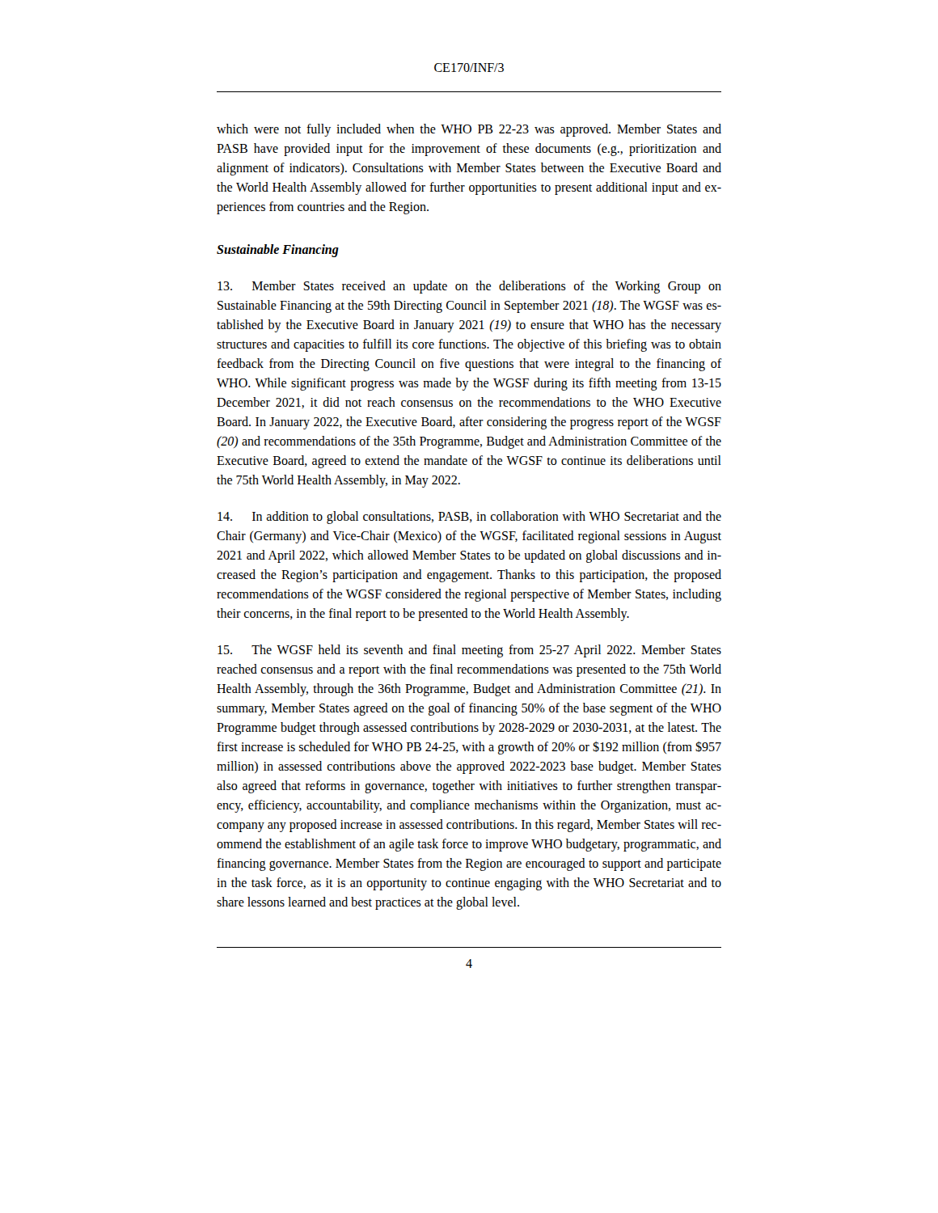CE170/INF/3
which were not fully included when the WHO PB 22-23 was approved. Member States and PASB have provided input for the improvement of these documents (e.g., prioritization and alignment of indicators). Consultations with Member States between the Executive Board and the World Health Assembly allowed for further opportunities to present additional input and experiences from countries and the Region.
Sustainable Financing
13. Member States received an update on the deliberations of the Working Group on Sustainable Financing at the 59th Directing Council in September 2021 (18). The WGSF was established by the Executive Board in January 2021 (19) to ensure that WHO has the necessary structures and capacities to fulfill its core functions. The objective of this briefing was to obtain feedback from the Directing Council on five questions that were integral to the financing of WHO. While significant progress was made by the WGSF during its fifth meeting from 13-15 December 2021, it did not reach consensus on the recommendations to the WHO Executive Board. In January 2022, the Executive Board, after considering the progress report of the WGSF (20) and recommendations of the 35th Programme, Budget and Administration Committee of the Executive Board, agreed to extend the mandate of the WGSF to continue its deliberations until the 75th World Health Assembly, in May 2022.
14. In addition to global consultations, PASB, in collaboration with WHO Secretariat and the Chair (Germany) and Vice-Chair (Mexico) of the WGSF, facilitated regional sessions in August 2021 and April 2022, which allowed Member States to be updated on global discussions and increased the Region’s participation and engagement. Thanks to this participation, the proposed recommendations of the WGSF considered the regional perspective of Member States, including their concerns, in the final report to be presented to the World Health Assembly.
15. The WGSF held its seventh and final meeting from 25-27 April 2022. Member States reached consensus and a report with the final recommendations was presented to the 75th World Health Assembly, through the 36th Programme, Budget and Administration Committee (21). In summary, Member States agreed on the goal of financing 50% of the base segment of the WHO Programme budget through assessed contributions by 2028-2029 or 2030-2031, at the latest. The first increase is scheduled for WHO PB 24-25, with a growth of 20% or $192 million (from $957 million) in assessed contributions above the approved 2022-2023 base budget. Member States also agreed that reforms in governance, together with initiatives to further strengthen transparency, efficiency, accountability, and compliance mechanisms within the Organization, must accompany any proposed increase in assessed contributions. In this regard, Member States will recommend the establishment of an agile task force to improve WHO budgetary, programmatic, and financing governance. Member States from the Region are encouraged to support and participate in the task force, as it is an opportunity to continue engaging with the WHO Secretariat and to share lessons learned and best practices at the global level.
4